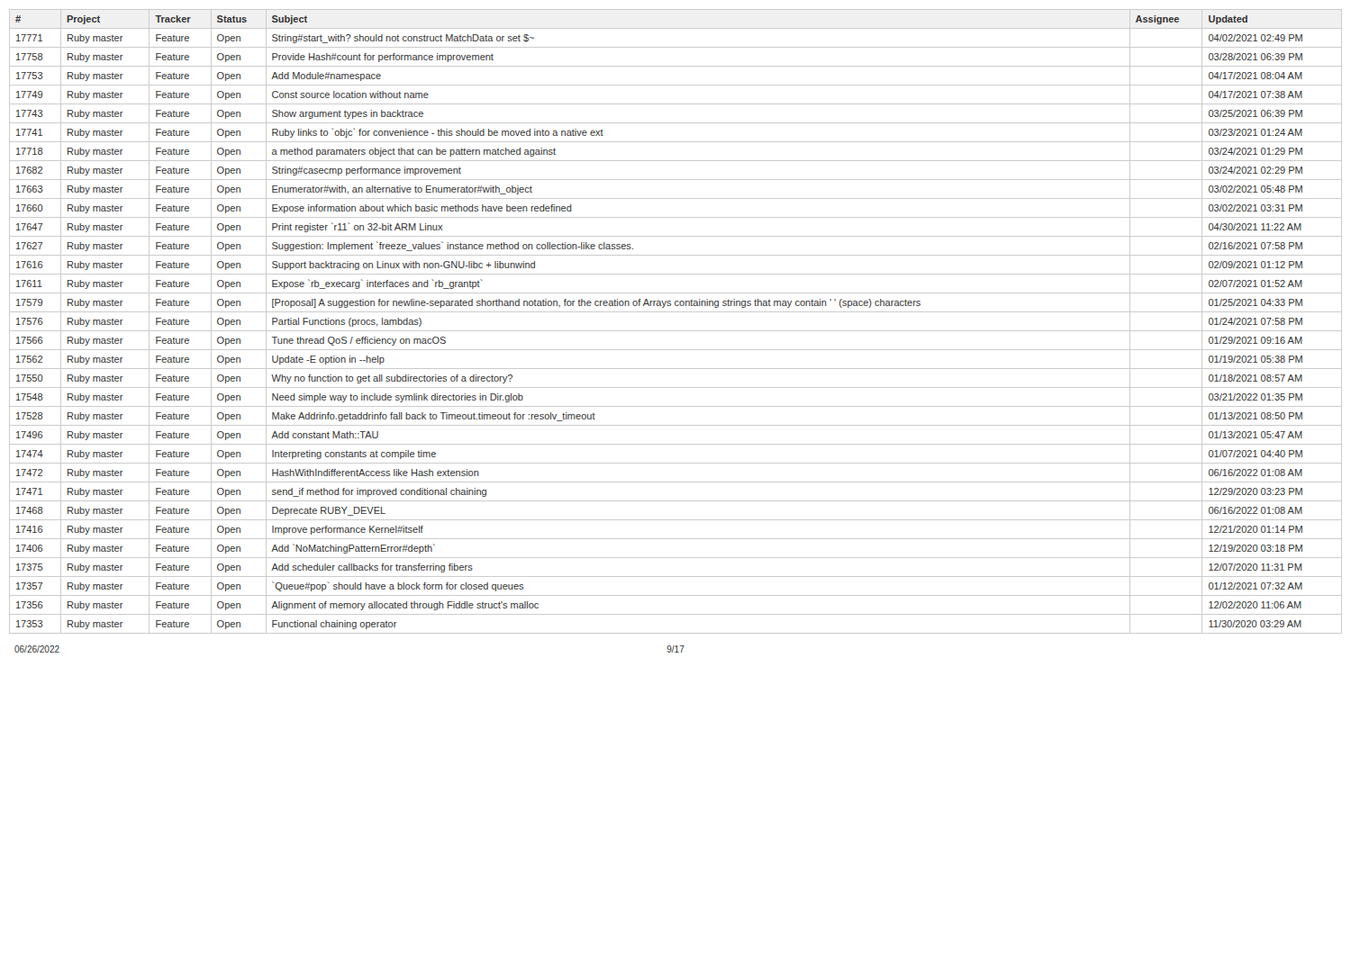| # | Project | Tracker | Status | Subject | Assignee | Updated |
| --- | --- | --- | --- | --- | --- | --- |
| 17771 | Ruby master | Feature | Open | String#start_with? should not construct MatchData or set $~ | | 04/02/2021 02:49 PM |
| 17758 | Ruby master | Feature | Open | Provide Hash#count for performance improvement | | 03/28/2021 06:39 PM |
| 17753 | Ruby master | Feature | Open | Add Module#namespace | | 04/17/2021 08:04 AM |
| 17749 | Ruby master | Feature | Open | Const source location without name | | 04/17/2021 07:38 AM |
| 17743 | Ruby master | Feature | Open | Show argument types in backtrace | | 03/25/2021 06:39 PM |
| 17741 | Ruby master | Feature | Open | Ruby links to `objc` for convenience - this should be moved into a native ext | | 03/23/2021 01:24 AM |
| 17718 | Ruby master | Feature | Open | a method paramaters object that can be pattern matched against | | 03/24/2021 01:29 PM |
| 17682 | Ruby master | Feature | Open | String#casecmp performance improvement | | 03/24/2021 02:29 PM |
| 17663 | Ruby master | Feature | Open | Enumerator#with, an alternative to Enumerator#with_object | | 03/02/2021 05:48 PM |
| 17660 | Ruby master | Feature | Open | Expose information about which basic methods have been redefined | | 03/02/2021 03:31 PM |
| 17647 | Ruby master | Feature | Open | Print register `r11` on 32-bit ARM Linux | | 04/30/2021 11:22 AM |
| 17627 | Ruby master | Feature | Open | Suggestion: Implement `freeze_values` instance method on collection-like classes. | | 02/16/2021 07:58 PM |
| 17616 | Ruby master | Feature | Open | Support backtracing on Linux with non-GNU-libc + libunwind | | 02/09/2021 01:12 PM |
| 17611 | Ruby master | Feature | Open | Expose `rb_execarg` interfaces and `rb_grantpt` | | 02/07/2021 01:52 AM |
| 17579 | Ruby master | Feature | Open | [Proposal] A suggestion for newline-separated shorthand notation, for the creation of Arrays containing strings that may contain ' ' (space) characters | | 01/25/2021 04:33 PM |
| 17576 | Ruby master | Feature | Open | Partial Functions (procs, lambdas) | | 01/24/2021 07:58 PM |
| 17566 | Ruby master | Feature | Open | Tune thread QoS / efficiency on macOS | | 01/29/2021 09:16 AM |
| 17562 | Ruby master | Feature | Open | Update -E option in --help | | 01/19/2021 05:38 PM |
| 17550 | Ruby master | Feature | Open | Why no function to get all subdirectories of a directory? | | 01/18/2021 08:57 AM |
| 17548 | Ruby master | Feature | Open | Need simple way to include symlink directories in Dir.glob | | 03/21/2022 01:35 PM |
| 17528 | Ruby master | Feature | Open | Make Addrinfo.getaddrinfo fall back to Timeout.timeout for :resolv_timeout | | 01/13/2021 08:50 PM |
| 17496 | Ruby master | Feature | Open | Add constant Math::TAU | | 01/13/2021 05:47 AM |
| 17474 | Ruby master | Feature | Open | Interpreting constants at compile time | | 01/07/2021 04:40 PM |
| 17472 | Ruby master | Feature | Open | HashWithIndifferentAccess like Hash extension | | 06/16/2022 01:08 AM |
| 17471 | Ruby master | Feature | Open | send_if method for improved conditional chaining | | 12/29/2020 03:23 PM |
| 17468 | Ruby master | Feature | Open | Deprecate RUBY_DEVEL | | 06/16/2022 01:08 AM |
| 17416 | Ruby master | Feature | Open | Improve performance Kernel#itself | | 12/21/2020 01:14 PM |
| 17406 | Ruby master | Feature | Open | Add `NoMatchingPatternError#depth` | | 12/19/2020 03:18 PM |
| 17375 | Ruby master | Feature | Open | Add scheduler callbacks for transferring fibers | | 12/07/2020 11:31 PM |
| 17357 | Ruby master | Feature | Open | `Queue#pop` should have a block form for closed queues | | 01/12/2021 07:32 AM |
| 17356 | Ruby master | Feature | Open | Alignment of memory allocated through Fiddle struct's malloc | | 12/02/2020 11:06 AM |
| 17353 | Ruby master | Feature | Open | Functional chaining operator | | 11/30/2020 03:29 AM |
| 06/26/2022 | 9/17 | |